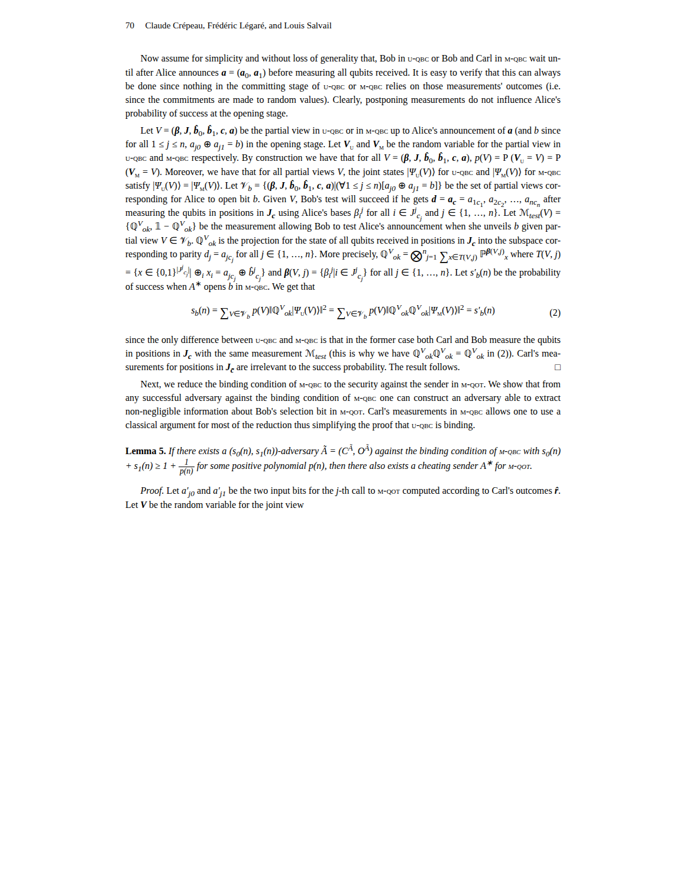70 Claude Crépeau, Frédéric Légaré, and Louis Salvail
Now assume for simplicity and without loss of generality that, Bob in u-qbc or Bob and Carl in m-qbc wait until after Alice announces a = (a0, a1) before measuring all qubits received. It is easy to verify that this can always be done since nothing in the committing stage of u-qbc or m-qbc relies on those measurements' outcomes (i.e. since the commitments are made to random values). Clearly, postponing measurements do not influence Alice's probability of success at the opening stage.
Let V = (β, J, b̂0, b̂1, c, a) be the partial view in u-qbc or in m-qbc up to Alice's announcement of a (and b since for all 1 ≤ j ≤ n, aj0 ⊕ aj1 = b) in the opening stage. Let Vu and Vm be the random variable for the partial view in u-qbc and m-qbc respectively. By construction we have that for all V = (β, J, b̂0, b̂1, c, a), p(V) = P (Vu = V) = P (Vm = V). Moreover, we have that for all partial views V, the joint states |Ψu(V)⟩ for u-qbc and |Ψm(V)⟩ for m-qbc satisfy |Ψu(V)⟩ = |Ψm(V)⟩. Let 𝒱b = {(β, J, b̂0, b̂1, c, a)|(∀1 ≤ j ≤ n)[aj0 ⊕ aj1 = b]} be the set of partial views corresponding for Alice to open bit b. Given V, Bob's test will succeed if he gets d = ac = a1c1, a2c2, …, ancn after measuring the qubits in positions in Jc using Alice's bases βij for all i ∈ Jjcj and j ∈ {1, …, n}. Let ℳtest(V) = {ℚVok, 𝟙 − ℚVok} be the measurement allowing Bob to test Alice's announcement when she unveils b given partial view V ∈ 𝒱b. ℚVok is the projection for the state of all qubits received in positions in Jc into the subspace corresponding to parity dj = ajcj for all j ∈ {1, …, n}. More precisely, ℚVok = ⨂nj=1 ∑x∈T(V,j) ℙβ(V,j)x where T(V, j) = {x ∈ {0,1}|Jjcj|| ⊕i xi = ajcj ⊕ b̂jcj} and β(V, j) = {βij|i ∈ Jjcj} for all j ∈ {1, …, n}. Let s′b(n) be the probability of success when A∗ opens b in m-qbc. We get that
sb(n) = ∑V∈𝒱b p(V)‖ℚVok|Ψu(V)⟩‖2 = ∑V∈𝒱b p(V)‖ℚVokℚVok|Ψm(V)⟩‖2 = s′b(n) (2)
since the only difference between u-qbc and m-qbc is that in the former case both Carl and Bob measure the qubits in positions in Jc with the same measurement ℳtest (this is why we have ℚVokℚVok = ℚVok in (2)). Carl's measurements for positions in Jc̄ are irrelevant to the success probability. The result follows. □
Next, we reduce the binding condition of m-qbc to the security against the sender in m-qot. We show that from any successful adversary against the binding condition of m-qbc one can construct an adversary able to extract non-negligible information about Bob's selection bit in m-qot. Carl's measurements in m-qbc allows one to use a classical argument for most of the reduction thus simplifying the proof that u-qbc is binding.
Lemma 5. If there exists a (s0(n), s1(n))-adversary Ã = (CÃ, OÃ) against the binding condition of m-qbc with s0(n) + s1(n) ≥ 1 + 1 p(n) for some positive polynomial p(n), then there also exists a cheating sender A∗ for m-qot.
Proof. Let a′j0 and a′j1 be the two input bits for the j-th call to m-qot computed according to Carl's outcomes r̂. Let V be the random variable for the joint view